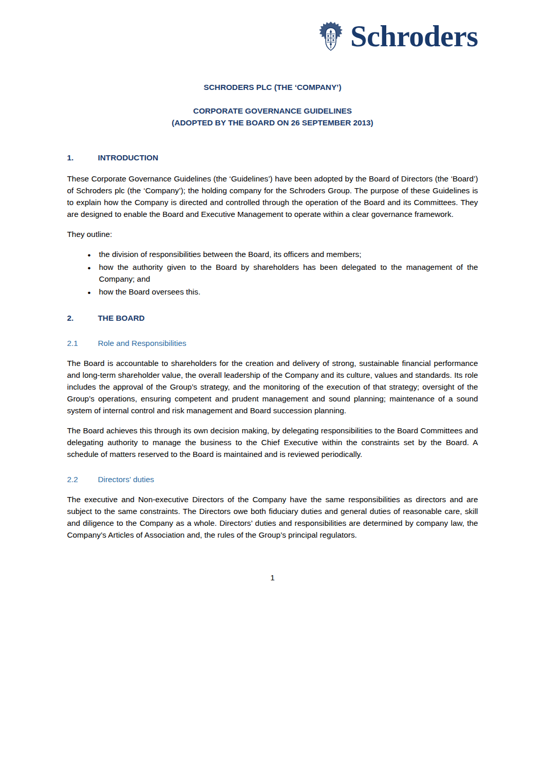Schroders
SCHRODERS PLC (THE ‘COMPANY’)
CORPORATE GOVERNANCE GUIDELINES
(ADOPTED BY THE BOARD ON 26 SEPTEMBER 2013)
1. INTRODUCTION
These Corporate Governance Guidelines (the ‘Guidelines’) have been adopted by the Board of Directors (the ‘Board’) of Schroders plc (the ‘Company’); the holding company for the Schroders Group. The purpose of these Guidelines is to explain how the Company is directed and controlled through the operation of the Board and its Committees. They are designed to enable the Board and Executive Management to operate within a clear governance framework.
They outline:
the division of responsibilities between the Board, its officers and members;
how the authority given to the Board by shareholders has been delegated to the management of the Company; and
how the Board oversees this.
2. THE BOARD
2.1 Role and Responsibilities
The Board is accountable to shareholders for the creation and delivery of strong, sustainable financial performance and long-term shareholder value, the overall leadership of the Company and its culture, values and standards. Its role includes the approval of the Group’s strategy, and the monitoring of the execution of that strategy; oversight of the Group’s operations, ensuring competent and prudent management and sound planning; maintenance of a sound system of internal control and risk management and Board succession planning.
The Board achieves this through its own decision making, by delegating responsibilities to the Board Committees and delegating authority to manage the business to the Chief Executive within the constraints set by the Board. A schedule of matters reserved to the Board is maintained and is reviewed periodically.
2.2 Directors’ duties
The executive and Non-executive Directors of the Company have the same responsibilities as directors and are subject to the same constraints. The Directors owe both fiduciary duties and general duties of reasonable care, skill and diligence to the Company as a whole. Directors’ duties and responsibilities are determined by company law, the Company’s Articles of Association and, the rules of the Group’s principal regulators.
1